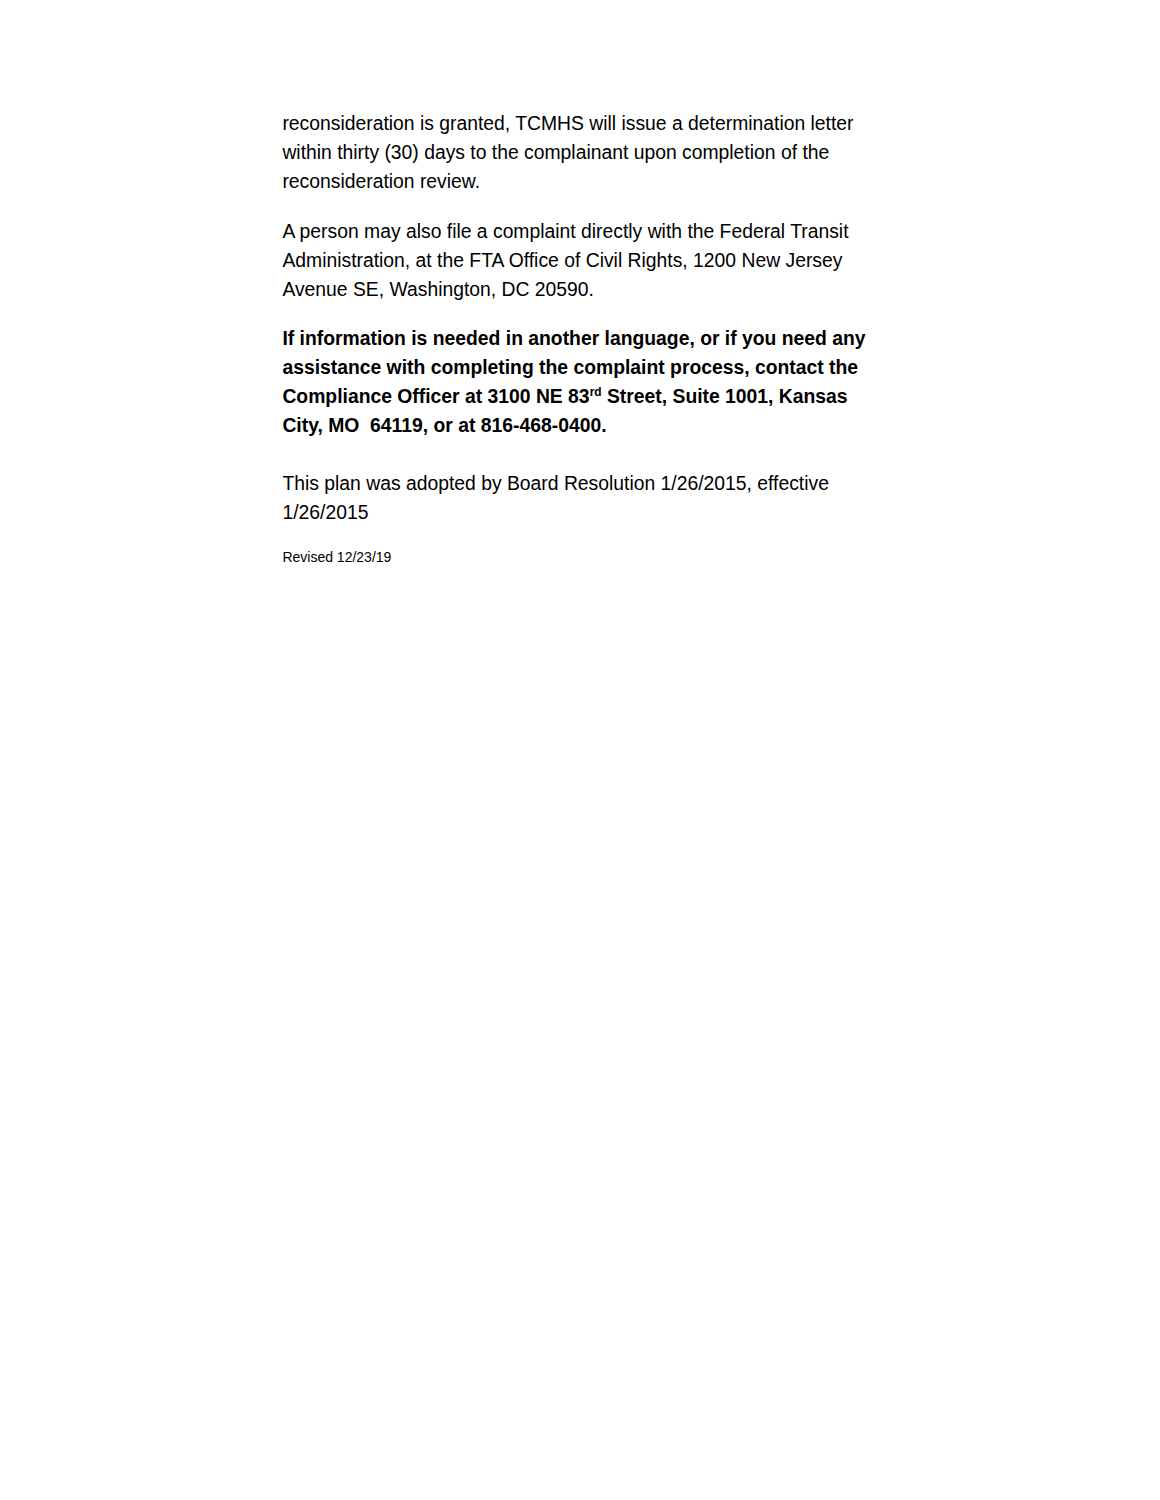reconsideration is granted, TCMHS will issue a determination letter within thirty (30) days to the complainant upon completion of the reconsideration review.
A person may also file a complaint directly with the Federal Transit Administration, at the FTA Office of Civil Rights, 1200 New Jersey Avenue SE, Washington, DC 20590.
If information is needed in another language, or if you need any assistance with completing the complaint process, contact the Compliance Officer at 3100 NE 83rd Street, Suite 1001, Kansas City, MO 64119, or at 816-468-0400.
This plan was adopted by Board Resolution 1/26/2015, effective 1/26/2015
Revised 12/23/19